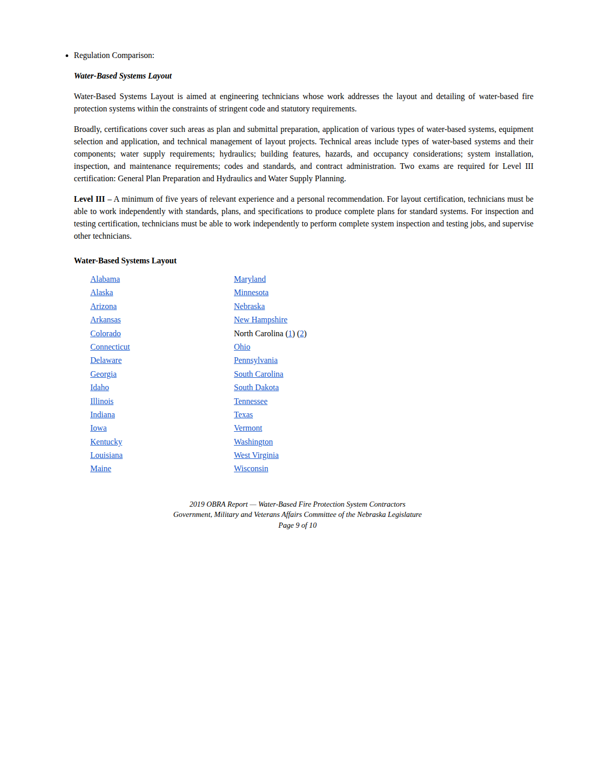Regulation Comparison:
Water-Based Systems Layout
Water-Based Systems Layout is aimed at engineering technicians whose work addresses the layout and detailing of water-based fire protection systems within the constraints of stringent code and statutory requirements.
Broadly, certifications cover such areas as plan and submittal preparation, application of various types of water-based systems, equipment selection and application, and technical management of layout projects. Technical areas include types of water-based systems and their components; water supply requirements; hydraulics; building features, hazards, and occupancy considerations; system installation, inspection, and maintenance requirements; codes and standards, and contract administration. Two exams are required for Level III certification: General Plan Preparation and Hydraulics and Water Supply Planning.
Level III – A minimum of five years of relevant experience and a personal recommendation. For layout certification, technicians must be able to work independently with standards, plans, and specifications to produce complete plans for standard systems. For inspection and testing certification, technicians must be able to work independently to perform complete system inspection and testing jobs, and supervise other technicians.
Water-Based Systems Layout
Alabama
Alaska
Arizona
Arkansas
Colorado
Connecticut
Delaware
Georgia
Idaho
Illinois
Indiana
Iowa
Kentucky
Louisiana
Maine
Maryland
Minnesota
Nebraska
New Hampshire
North Carolina (1) (2)
Ohio
Pennsylvania
South Carolina
South Dakota
Tennessee
Texas
Vermont
Washington
West Virginia
Wisconsin
2019 OBRA Report — Water-Based Fire Protection System Contractors
Government, Military and Veterans Affairs Committee of the Nebraska Legislature
Page 9 of 10